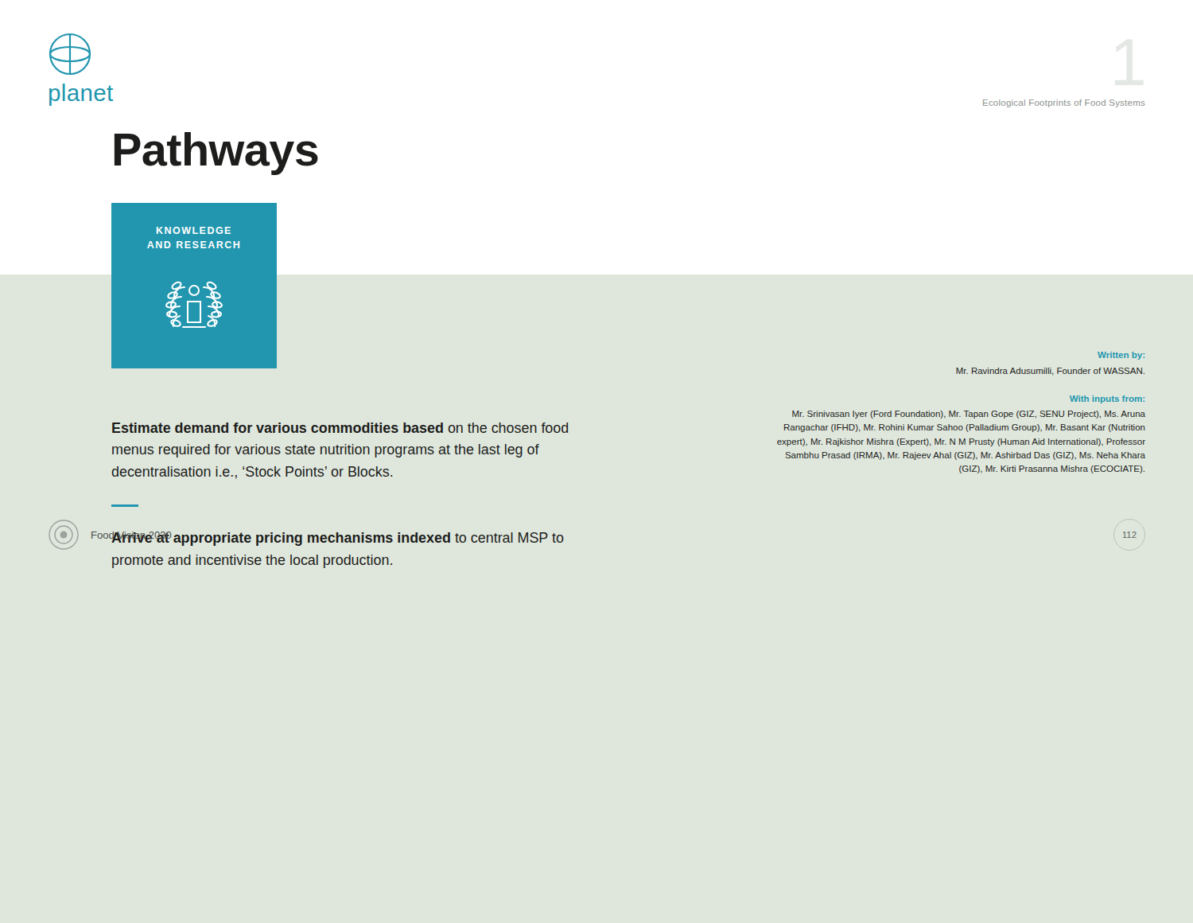planet
1 Ecological Footprints of Food Systems
Pathways
Knowledge
and Research
Estimate demand for various commodities based on the chosen food menus required for various state nutrition programs at the last leg of decentralisation i.e., ‘Stock Points’ or Blocks.
Arrive at appropriate pricing mechanisms indexed to central MSP to promote and incentivise the local production.
Written by:
Mr. Ravindra Adusumilli, Founder of WASSAN.
With inputs from:
Mr. Srinivasan Iyer (Ford Foundation), Mr. Tapan Gope (GIZ, SENU Project), Ms. Aruna Rangachar (IFHD), Mr. Rohini Kumar Sahoo (Palladium Group), Mr. Basant Kar (Nutrition expert), Mr. Rajkishor Mishra (Expert), Mr. N M Prusty (Human Aid International), Professor Sambhu Prasad (IRMA), Mr. Rajeev Ahal (GIZ), Mr. Ashirbad Das (GIZ), Ms. Neha Khara (GIZ), Mr. Kirti Prasanna Mishra (ECOCIATE).
Food Vision 2030
112